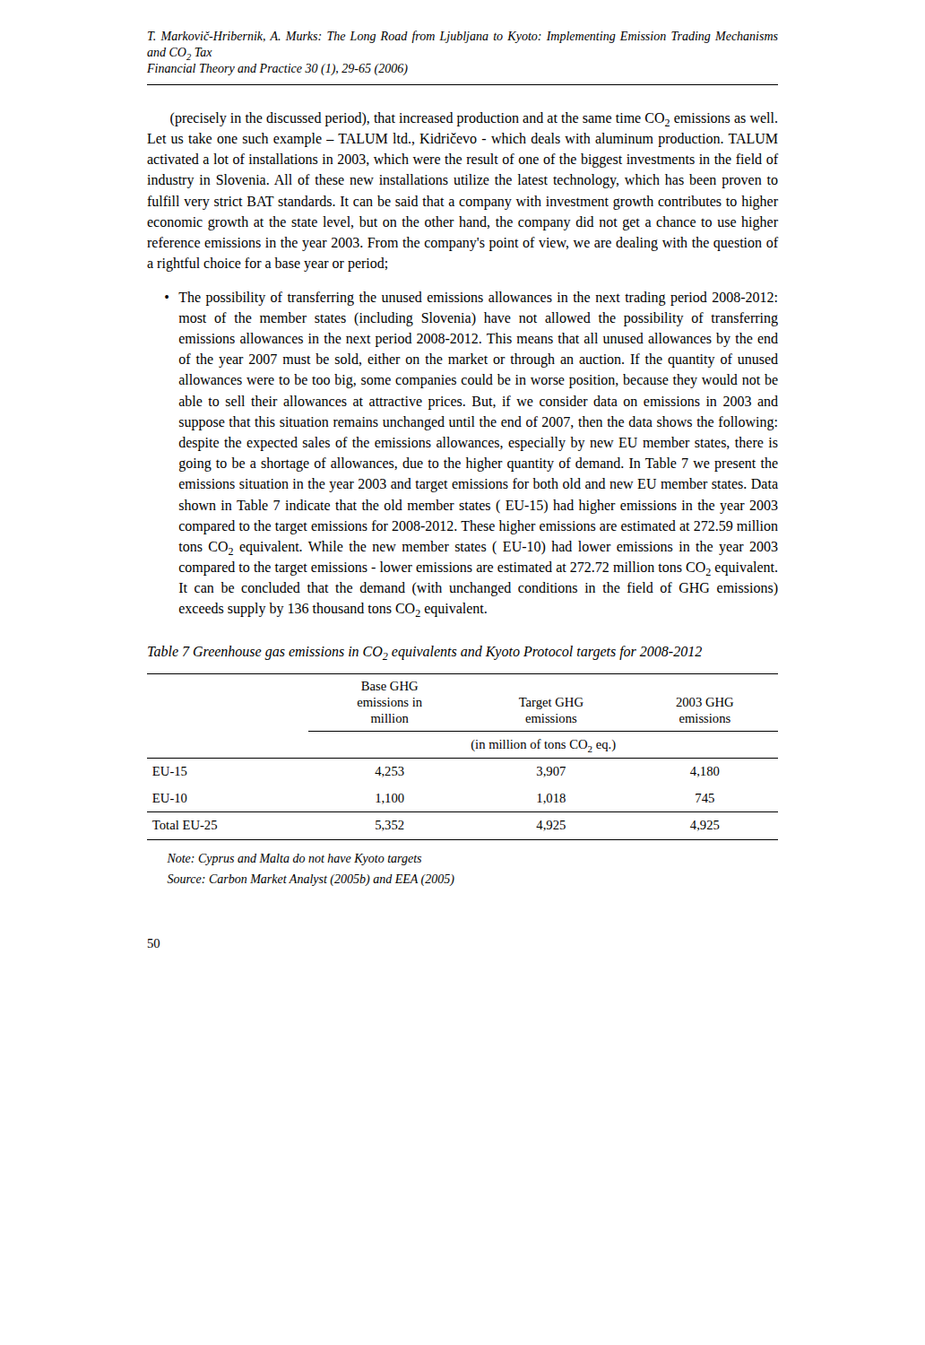T. Markovič-Hribernik, A. Murks: The Long Road from Ljubljana to Kyoto: Implementing Emission Trading Mechanisms and CO2 Tax
Financial Theory and Practice 30 (1), 29-65 (2006)
(precisely in the discussed period), that increased production and at the same time CO2 emissions as well. Let us take one such example – TALUM ltd., Kidričevo - which deals with aluminum production. TALUM activated a lot of installations in 2003, which were the result of one of the biggest investments in the field of industry in Slovenia. All of these new installations utilize the latest technology, which has been proven to fulfill very strict BAT standards. It can be said that a company with investment growth contributes to higher economic growth at the state level, but on the other hand, the company did not get a chance to use higher reference emissions in the year 2003. From the company's point of view, we are dealing with the question of a rightful choice for a base year or period;
The possibility of transferring the unused emissions allowances in the next trading period 2008-2012: most of the member states (including Slovenia) have not allowed the possibility of transferring emissions allowances in the next period 2008-2012. This means that all unused allowances by the end of the year 2007 must be sold, either on the market or through an auction. If the quantity of unused allowances were to be too big, some companies could be in worse position, because they would not be able to sell their allowances at attractive prices. But, if we consider data on emissions in 2003 and suppose that this situation remains unchanged until the end of 2007, then the data shows the following: despite the expected sales of the emissions allowances, especially by new EU member states, there is going to be a shortage of allowances, due to the higher quantity of demand. In Table 7 we present the emissions situation in the year 2003 and target emissions for both old and new EU member states. Data shown in Table 7 indicate that the old member states ( EU-15) had higher emissions in the year 2003 compared to the target emissions for 2008-2012. These higher emissions are estimated at 272.59 million tons CO2 equivalent. While the new member states ( EU-10) had lower emissions in the year 2003 compared to the target emissions - lower emissions are estimated at 272.72 million tons CO2 equivalent. It can be concluded that the demand (with unchanged conditions in the field of GHG emissions) exceeds supply by 136 thousand tons CO2 equivalent.
Table 7 Greenhouse gas emissions in CO2 equivalents and Kyoto Protocol targets for 2008-2012
| | Base GHG emissions in million | Target GHG emissions | 2003 GHG emissions |
| --- | --- | --- | --- |
| | (in million of tons CO 2 eq.) |
| EU-15 | 4,253 | 3,907 | 4,180 |
| EU-10 | 1,100 | 1,018 | 745 |
| Total EU-25 | 5,352 | 4,925 | 4,925 |
Note: Cyprus and Malta do not have Kyoto targets
Source: Carbon Market Analyst (2005b) and EEA (2005)
50